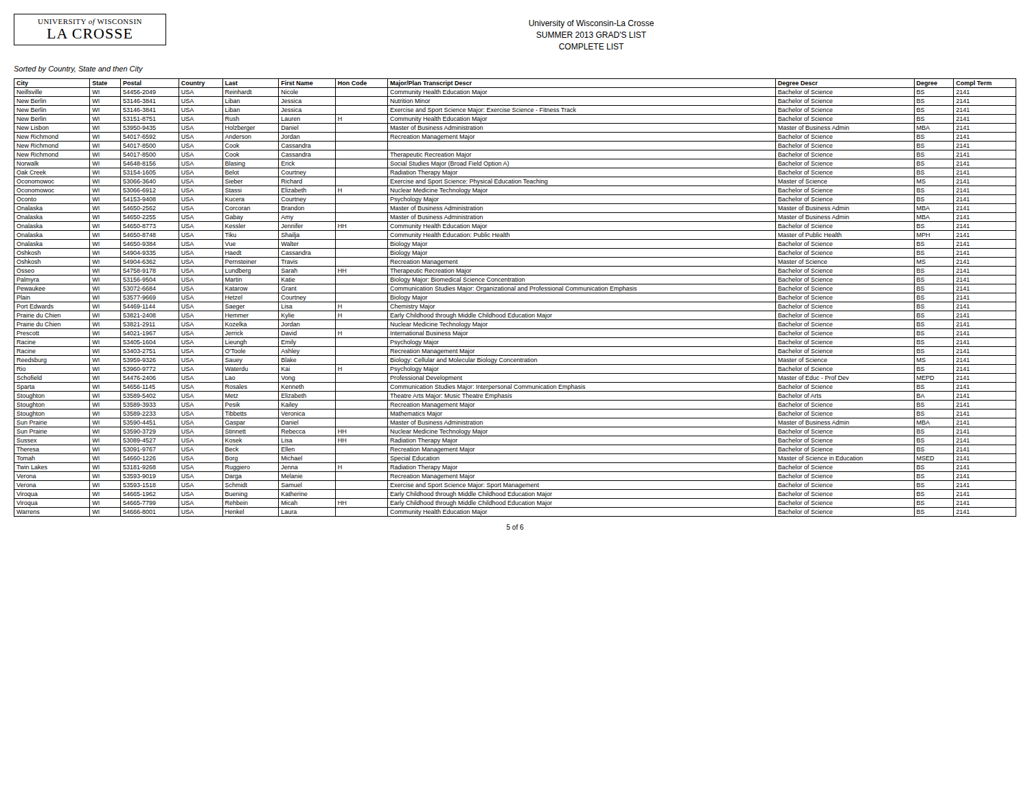University of Wisconsin
LA CROSSE
University of Wisconsin-La Crosse SUMMER 2013 GRAD'S LIST COMPLETE LIST
Sorted by Country, State and then City
| City | State | Postal | Country | Last | First Name | Hon Code | Major/Plan Transcript Descr | Degree Descr | Degree | Compl Term |
| --- | --- | --- | --- | --- | --- | --- | --- | --- | --- | --- |
| Neillsville | WI | 54456-2049 | USA | Reinhardt | Nicole | | Community Health Education Major | Bachelor of Science | BS | 2141 |
| New Berlin | WI | 53146-3841 | USA | Liban | Jessica | | Nutrition Minor | Bachelor of Science | BS | 2141 |
| New Berlin | WI | 53146-3841 | USA | Liban | Jessica | | Exercise and Sport Science Major: Exercise Science - Fitness Track | Bachelor of Science | BS | 2141 |
| New Berlin | WI | 53151-8751 | USA | Rush | Lauren | H | Community Health Education Major | Bachelor of Science | BS | 2141 |
| New Lisbon | WI | 53950-9435 | USA | Holzberger | Daniel | | Master of Business Administration | Master of Business Admin | MBA | 2141 |
| New Richmond | WI | 54017-6592 | USA | Anderson | Jordan | | Recreation Management Major | Bachelor of Science | BS | 2141 |
| New Richmond | WI | 54017-8500 | USA | Cook | Cassandra | | | Bachelor of Science | BS | 2141 |
| New Richmond | WI | 54017-8500 | USA | Cook | Cassandra | | Therapeutic Recreation Major | Bachelor of Science | BS | 2141 |
| Norwalk | WI | 54648-8156 | USA | Blasing | Erick | | Social Studies Major (Broad Field Option A) | Bachelor of Science | BS | 2141 |
| Oak Creek | WI | 53154-1605 | USA | Belot | Courtney | | Radiation Therapy Major | Bachelor of Science | BS | 2141 |
| Oconomowoc | WI | 53066-3640 | USA | Sieber | Richard | | Exercise and Sport Science: Physical Education Teaching | Master of Science | MS | 2141 |
| Oconomowoc | WI | 53066-6912 | USA | Stassi | Elizabeth | H | Nuclear Medicine Technology Major | Bachelor of Science | BS | 2141 |
| Oconto | WI | 54153-9408 | USA | Kucera | Courtney | | Psychology Major | Bachelor of Science | BS | 2141 |
| Onalaska | WI | 54650-2562 | USA | Corcoran | Brandon | | Master of Business Administration | Master of Business Admin | MBA | 2141 |
| Onalaska | WI | 54650-2255 | USA | Gabay | Amy | | Master of Business Administration | Master of Business Admin | MBA | 2141 |
| Onalaska | WI | 54650-8773 | USA | Kessler | Jennifer | HH | Community Health Education Major | Bachelor of Science | BS | 2141 |
| Onalaska | WI | 54650-8748 | USA | Tiku | Shailja | | Community Health Education: Public Health | Master of Public Health | MPH | 2141 |
| Onalaska | WI | 54650-9384 | USA | Vue | Walter | | Biology Major | Bachelor of Science | BS | 2141 |
| Oshkosh | WI | 54904-9335 | USA | Haedt | Cassandra | | Biology Major | Bachelor of Science | BS | 2141 |
| Oshkosh | WI | 54904-6362 | USA | Pernsteiner | Travis | | Recreation Management | Master of Science | MS | 2141 |
| Osseo | WI | 54758-9178 | USA | Lundberg | Sarah | HH | Therapeutic Recreation Major | Bachelor of Science | BS | 2141 |
| Palmyra | WI | 53156-9504 | USA | Martin | Katie | | Biology Major: Biomedical Science Concentration | Bachelor of Science | BS | 2141 |
| Pewaukee | WI | 53072-6684 | USA | Katarow | Grant | | Communication Studies Major: Organizational and Professional Communication Emphasis | Bachelor of Science | BS | 2141 |
| Plain | WI | 53577-9669 | USA | Hetzel | Courtney | | Biology Major | Bachelor of Science | BS | 2141 |
| Port Edwards | WI | 54469-1144 | USA | Saeger | Lisa | H | Chemistry Major | Bachelor of Science | BS | 2141 |
| Prairie du Chien | WI | 53821-2408 | USA | Hemmer | Kylie | H | Early Childhood through Middle Childhood Education Major | Bachelor of Science | BS | 2141 |
| Prairie du Chien | WI | 53821-2911 | USA | Kozelka | Jordan | | Nuclear Medicine Technology Major | Bachelor of Science | BS | 2141 |
| Prescott | WI | 54021-1967 | USA | Jerrick | David | H | International Business Major | Bachelor of Science | BS | 2141 |
| Racine | WI | 53405-1604 | USA | Lieungh | Emily | | Psychology Major | Bachelor of Science | BS | 2141 |
| Racine | WI | 53403-2751 | USA | O'Toole | Ashley | | Recreation Management Major | Bachelor of Science | BS | 2141 |
| Reedsburg | WI | 53959-9326 | USA | Sauey | Blake | | Biology: Cellular and Molecular Biology Concentration | Master of Science | MS | 2141 |
| Rio | WI | 53960-9772 | USA | Waterdu | Kai | H | Psychology Major | Bachelor of Science | BS | 2141 |
| Schofield | WI | 54476-2406 | USA | Lao | Vong | | Professional Development | Master of Educ - Prof Dev | MEPD | 2141 |
| Sparta | WI | 54656-1145 | USA | Rosales | Kenneth | | Communication Studies Major: Interpersonal Communication Emphasis | Bachelor of Science | BS | 2141 |
| Stoughton | WI | 53589-5402 | USA | Metz | Elizabeth | | Theatre Arts Major: Music Theatre Emphasis | Bachelor of Arts | BA | 2141 |
| Stoughton | WI | 53589-3933 | USA | Pesik | Kailey | | Recreation Management Major | Bachelor of Science | BS | 2141 |
| Stoughton | WI | 53589-2233 | USA | Tibbetts | Veronica | | Mathematics Major | Bachelor of Science | BS | 2141 |
| Sun Prairie | WI | 53590-4451 | USA | Gaspar | Daniel | | Master of Business Administration | Master of Business Admin | MBA | 2141 |
| Sun Prairie | WI | 53590-3729 | USA | Stinnett | Rebecca | HH | Nuclear Medicine Technology Major | Bachelor of Science | BS | 2141 |
| Sussex | WI | 53089-4527 | USA | Kosek | Lisa | HH | Radiation Therapy Major | Bachelor of Science | BS | 2141 |
| Theresa | WI | 53091-9767 | USA | Beck | Ellen | | Recreation Management Major | Bachelor of Science | BS | 2141 |
| Tomah | WI | 54660-1226 | USA | Borg | Michael | | Special Education | Master of Science in Education | MSED | 2141 |
| Twin Lakes | WI | 53181-9268 | USA | Ruggiero | Jenna | H | Radiation Therapy Major | Bachelor of Science | BS | 2141 |
| Verona | WI | 53593-9019 | USA | Darga | Melanie | | Recreation Management Major | Bachelor of Science | BS | 2141 |
| Verona | WI | 53593-1518 | USA | Schmidt | Samuel | | Exercise and Sport Science Major: Sport Management | Bachelor of Science | BS | 2141 |
| Viroqua | WI | 54665-1962 | USA | Buening | Katherine | | Early Childhood through Middle Childhood Education Major | Bachelor of Science | BS | 2141 |
| Viroqua | WI | 54665-7799 | USA | Rehbein | Micah | HH | Early Childhood through Middle Childhood Education Major | Bachelor of Science | BS | 2141 |
| Warrens | WI | 54666-8001 | USA | Henkel | Laura | | Community Health Education Major | Bachelor of Science | BS | 2141 |
5 of 6